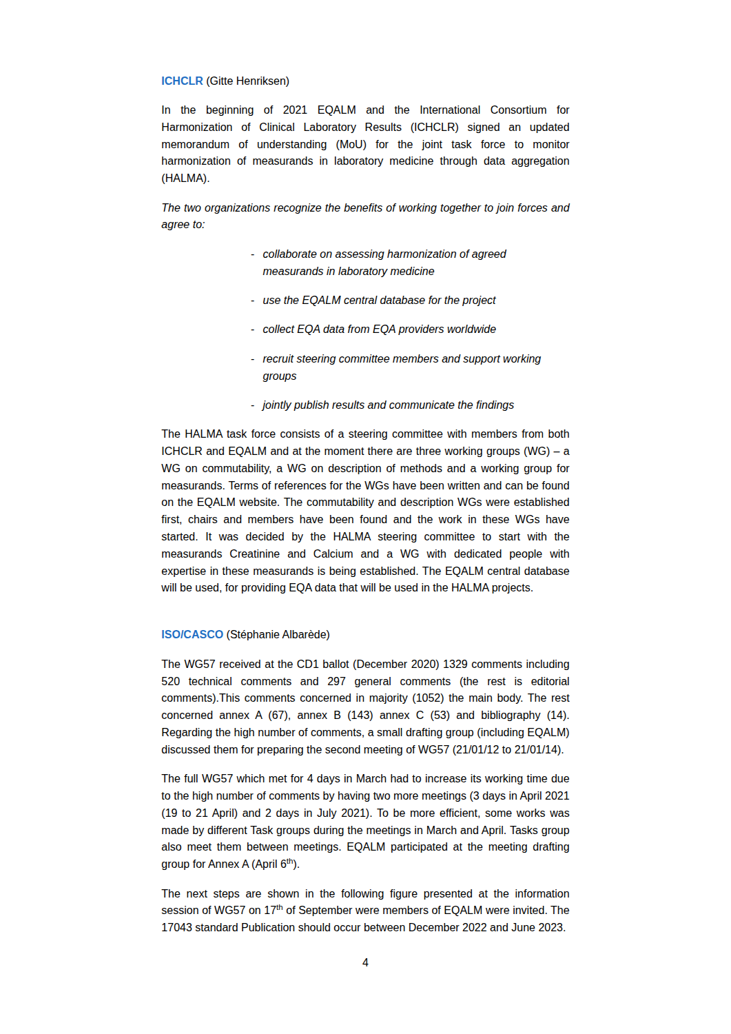ICHCLR (Gitte Henriksen)
In the beginning of 2021 EQALM and the International Consortium for Harmonization of Clinical Laboratory Results (ICHCLR) signed an updated memorandum of understanding (MoU) for the joint task force to monitor harmonization of measurands in laboratory medicine through data aggregation (HALMA).
The two organizations recognize the benefits of working together to join forces and agree to:
collaborate on assessing harmonization of agreed measurands in laboratory medicine
use the EQALM central database for the project
collect EQA data from EQA providers worldwide
recruit steering committee members and support working groups
jointly publish results and communicate the findings
The HALMA task force consists of a steering committee with members from both ICHCLR and EQALM and at the moment there are three working groups (WG) – a WG on commutability, a WG on description of methods and a working group for measurands. Terms of references for the WGs have been written and can be found on the EQALM website. The commutability and description WGs were established first, chairs and members have been found and the work in these WGs have started. It was decided by the HALMA steering committee to start with the measurands Creatinine and Calcium and a WG with dedicated people with expertise in these measurands is being established. The EQALM central database will be used, for providing EQA data that will be used in the HALMA projects.
ISO/CASCO (Stéphanie Albarède)
The WG57 received at the CD1 ballot (December 2020) 1329 comments including 520 technical comments and 297 general comments (the rest is editorial comments).This comments concerned in majority (1052) the main body. The rest concerned annex A (67), annex B (143) annex C (53) and bibliography (14). Regarding the high number of comments, a small drafting group (including EQALM) discussed them for preparing the second meeting of WG57 (21/01/12 to 21/01/14).
The full WG57 which met for 4 days in March had to increase its working time due to the high number of comments by having two more meetings (3 days in April 2021 (19 to 21 April) and 2 days in July 2021). To be more efficient, some works was made by different Task groups during the meetings in March and April. Tasks group also meet them between meetings. EQALM participated at the meeting drafting group for Annex A (April 6th).
The next steps are shown in the following figure presented at the information session of WG57 on 17th of September were members of EQALM were invited. The 17043 standard Publication should occur between December 2022 and June 2023.
4